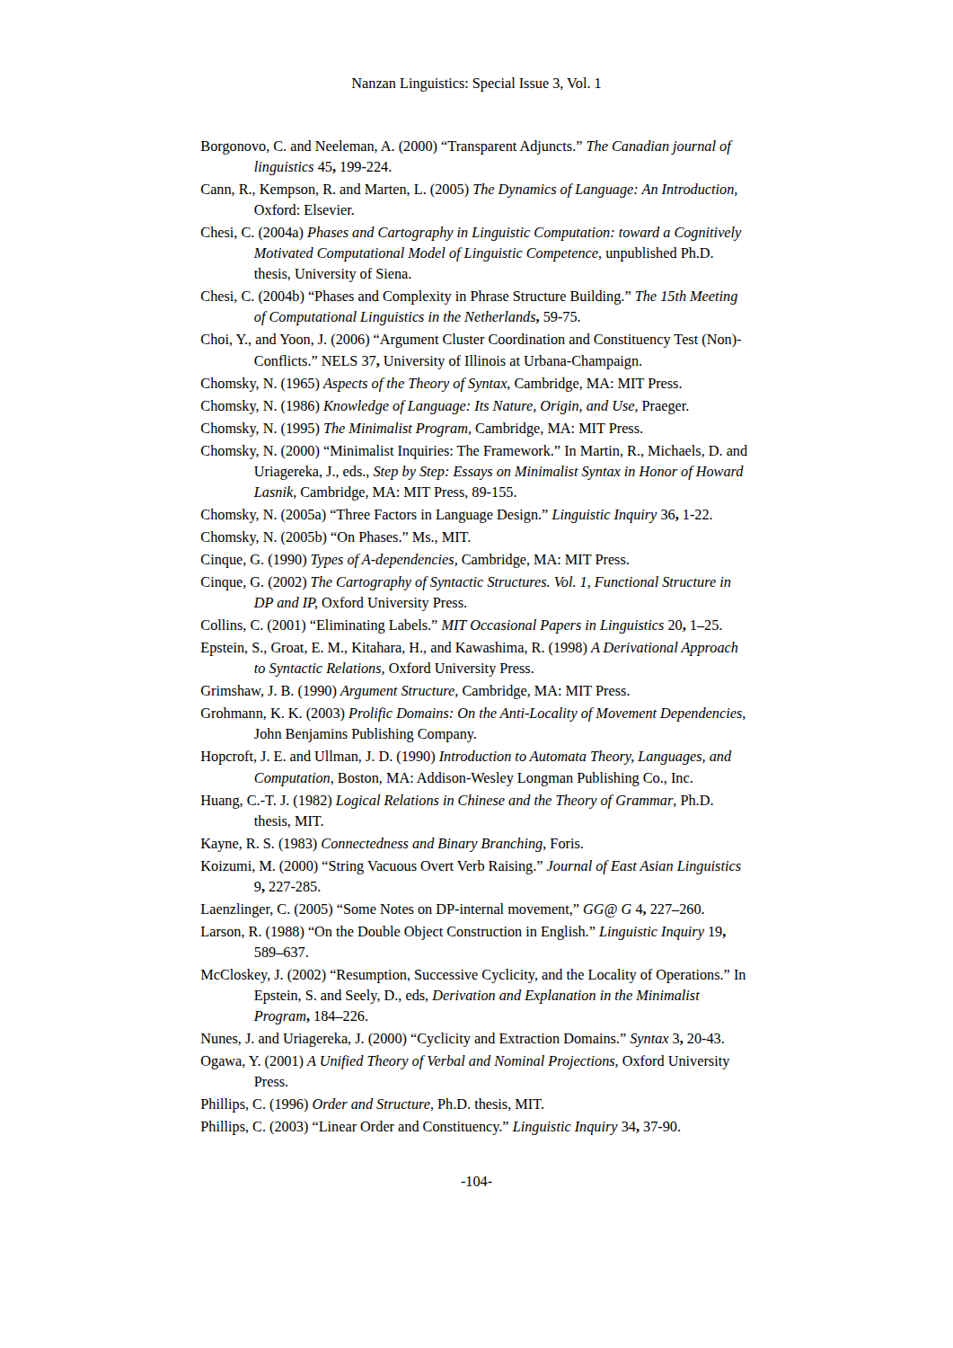Nanzan Linguistics: Special Issue 3, Vol. 1
Borgonovo, C. and Neeleman, A. (2000) “Transparent Adjuncts.” The Canadian journal of linguistics 45, 199-224.
Cann, R., Kempson, R. and Marten, L. (2005) The Dynamics of Language: An Introduction, Oxford: Elsevier.
Chesi, C. (2004a) Phases and Cartography in Linguistic Computation: toward a Cognitively Motivated Computational Model of Linguistic Competence, unpublished Ph.D. thesis, University of Siena.
Chesi, C. (2004b) “Phases and Complexity in Phrase Structure Building.” The 15th Meeting of Computational Linguistics in the Netherlands, 59-75.
Choi, Y., and Yoon, J. (2006) “Argument Cluster Coordination and Constituency Test (Non)-Conflicts.” NELS 37, University of Illinois at Urbana-Champaign.
Chomsky, N. (1965) Aspects of the Theory of Syntax, Cambridge, MA: MIT Press.
Chomsky, N. (1986) Knowledge of Language: Its Nature, Origin, and Use, Praeger.
Chomsky, N. (1995) The Minimalist Program, Cambridge, MA: MIT Press.
Chomsky, N. (2000) “Minimalist Inquiries: The Framework.” In Martin, R., Michaels, D. and Uriagereka, J., eds., Step by Step: Essays on Minimalist Syntax in Honor of Howard Lasnik, Cambridge, MA: MIT Press, 89-155.
Chomsky, N. (2005a) “Three Factors in Language Design.” Linguistic Inquiry 36, 1-22.
Chomsky, N. (2005b) “On Phases.” Ms., MIT.
Cinque, G. (1990) Types of A-dependencies, Cambridge, MA: MIT Press.
Cinque, G. (2002) The Cartography of Syntactic Structures. Vol. 1, Functional Structure in DP and IP, Oxford University Press.
Collins, C. (2001) “Eliminating Labels.” MIT Occasional Papers in Linguistics 20, 1–25.
Epstein, S., Groat, E. M., Kitahara, H., and Kawashima, R. (1998) A Derivational Approach to Syntactic Relations, Oxford University Press.
Grimshaw, J. B. (1990) Argument Structure, Cambridge, MA: MIT Press.
Grohmann, K. K. (2003) Prolific Domains: On the Anti-Locality of Movement Dependencies, John Benjamins Publishing Company.
Hopcroft, J. E. and Ullman, J. D. (1990) Introduction to Automata Theory, Languages, and Computation, Boston, MA: Addison-Wesley Longman Publishing Co., Inc.
Huang, C.-T. J. (1982) Logical Relations in Chinese and the Theory of Grammar, Ph.D. thesis, MIT.
Kayne, R. S. (1983) Connectedness and Binary Branching, Foris.
Koizumi, M. (2000) “String Vacuous Overt Verb Raising.” Journal of East Asian Linguistics 9, 227-285.
Laenzlinger, C. (2005) “Some Notes on DP-internal movement,” GG@ G 4, 227–260.
Larson, R. (1988) “On the Double Object Construction in English.” Linguistic Inquiry 19, 589–637.
McCloskey, J. (2002) “Resumption, Successive Cyclicity, and the Locality of Operations.” In Epstein, S. and Seely, D., eds, Derivation and Explanation in the Minimalist Program, 184–226.
Nunes, J. and Uriagereka, J. (2000) “Cyclicity and Extraction Domains.” Syntax 3, 20-43.
Ogawa, Y. (2001) A Unified Theory of Verbal and Nominal Projections, Oxford University Press.
Phillips, C. (1996) Order and Structure, Ph.D. thesis, MIT.
Phillips, C. (2003) “Linear Order and Constituency.” Linguistic Inquiry 34, 37-90.
-104-